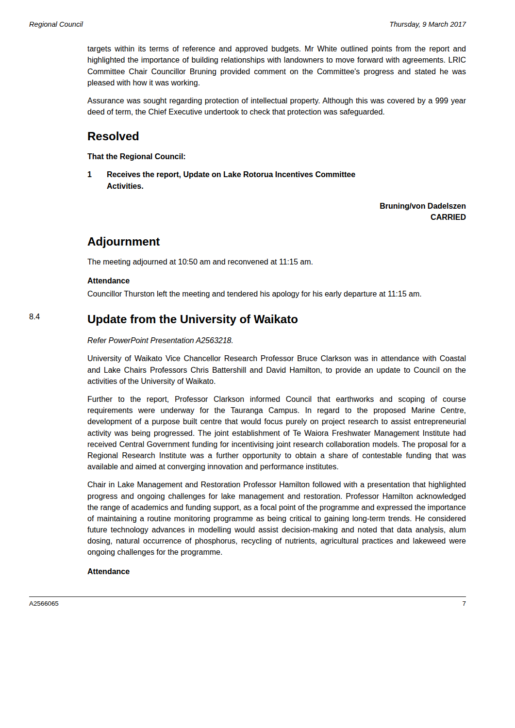Regional Council Thursday, 9 March 2017
targets within its terms of reference and approved budgets. Mr White outlined points from the report and highlighted the importance of building relationships with landowners to move forward with agreements. LRIC Committee Chair Councillor Bruning provided comment on the Committee's progress and stated he was pleased with how it was working.
Assurance was sought regarding protection of intellectual property. Although this was covered by a 999 year deed of term, the Chief Executive undertook to check that protection was safeguarded.
Resolved
That the Regional Council:
1 Receives the report, Update on Lake Rotorua Incentives Committee Activities.
Bruning/von Dadelszen
CARRIED
Adjournment
The meeting adjourned at 10:50 am and reconvened at 11:15 am.
Attendance
Councillor Thurston left the meeting and tendered his apology for his early departure at 11:15 am.
8.4
Update from the University of Waikato
Refer PowerPoint Presentation A2563218.
University of Waikato Vice Chancellor Research Professor Bruce Clarkson was in attendance with Coastal and Lake Chairs Professors Chris Battershill and David Hamilton, to provide an update to Council on the activities of the University of Waikato.
Further to the report, Professor Clarkson informed Council that earthworks and scoping of course requirements were underway for the Tauranga Campus. In regard to the proposed Marine Centre, development of a purpose built centre that would focus purely on project research to assist entrepreneurial activity was being progressed. The joint establishment of Te Waiora Freshwater Management Institute had received Central Government funding for incentivising joint research collaboration models. The proposal for a Regional Research Institute was a further opportunity to obtain a share of contestable funding that was available and aimed at converging innovation and performance institutes.
Chair in Lake Management and Restoration Professor Hamilton followed with a presentation that highlighted progress and ongoing challenges for lake management and restoration. Professor Hamilton acknowledged the range of academics and funding support, as a focal point of the programme and expressed the importance of maintaining a routine monitoring programme as being critical to gaining long-term trends. He considered future technology advances in modelling would assist decision-making and noted that data analysis, alum dosing, natural occurrence of phosphorus, recycling of nutrients, agricultural practices and lakeweed were ongoing challenges for the programme.
Attendance
A2566065 7